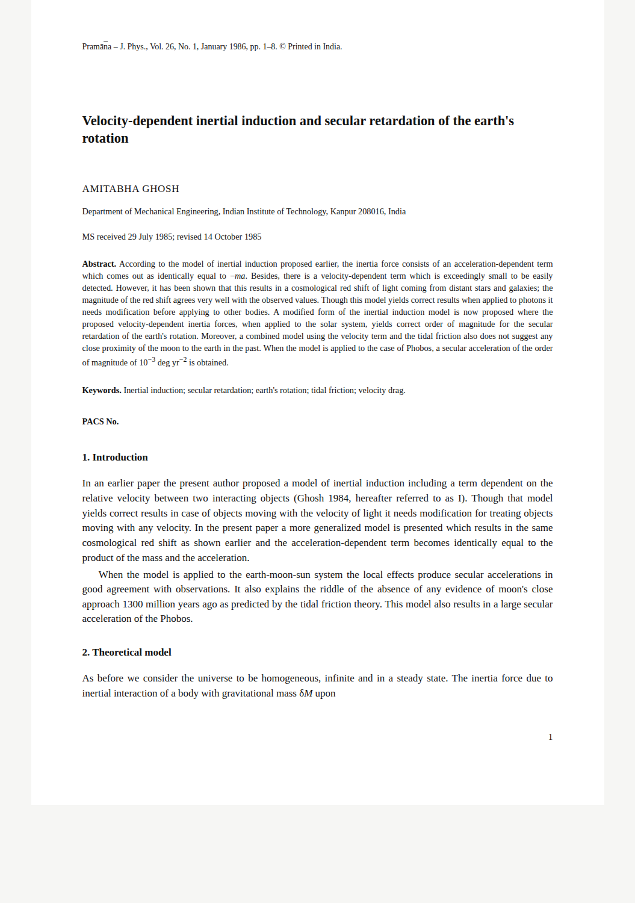Pramāna – J. Phys., Vol. 26, No. 1, January 1986, pp. 1–8. © Printed in India.
Velocity-dependent inertial induction and secular retardation of the earth's rotation
AMITABHA GHOSH
Department of Mechanical Engineering, Indian Institute of Technology, Kanpur 208016, India
MS received 29 July 1985; revised 14 October 1985
Abstract. According to the model of inertial induction proposed earlier, the inertia force consists of an acceleration-dependent term which comes out as identically equal to −ma. Besides, there is a velocity-dependent term which is exceedingly small to be easily detected. However, it has been shown that this results in a cosmological red shift of light coming from distant stars and galaxies; the magnitude of the red shift agrees very well with the observed values. Though this model yields correct results when applied to photons it needs modification before applying to other bodies. A modified form of the inertial induction model is now proposed where the proposed velocity-dependent inertia forces, when applied to the solar system, yields correct order of magnitude for the secular retardation of the earth's rotation. Moreover, a combined model using the velocity term and the tidal friction also does not suggest any close proximity of the moon to the earth in the past. When the model is applied to the case of Phobos, a secular acceleration of the order of magnitude of 10−3 deg yr−2 is obtained.
Keywords. Inertial induction; secular retardation; earth's rotation; tidal friction; velocity drag.
PACS No.
1. Introduction
In an earlier paper the present author proposed a model of inertial induction including a term dependent on the relative velocity between two interacting objects (Ghosh 1984, hereafter referred to as I). Though that model yields correct results in case of objects moving with the velocity of light it needs modification for treating objects moving with any velocity. In the present paper a more generalized model is presented which results in the same cosmological red shift as shown earlier and the acceleration-dependent term becomes identically equal to the product of the mass and the acceleration.
When the model is applied to the earth-moon-sun system the local effects produce secular accelerations in good agreement with observations. It also explains the riddle of the absence of any evidence of moon's close approach 1300 million years ago as predicted by the tidal friction theory. This model also results in a large secular acceleration of the Phobos.
2. Theoretical model
As before we consider the universe to be homogeneous, infinite and in a steady state. The inertia force due to inertial interaction of a body with gravitational mass δM upon
1